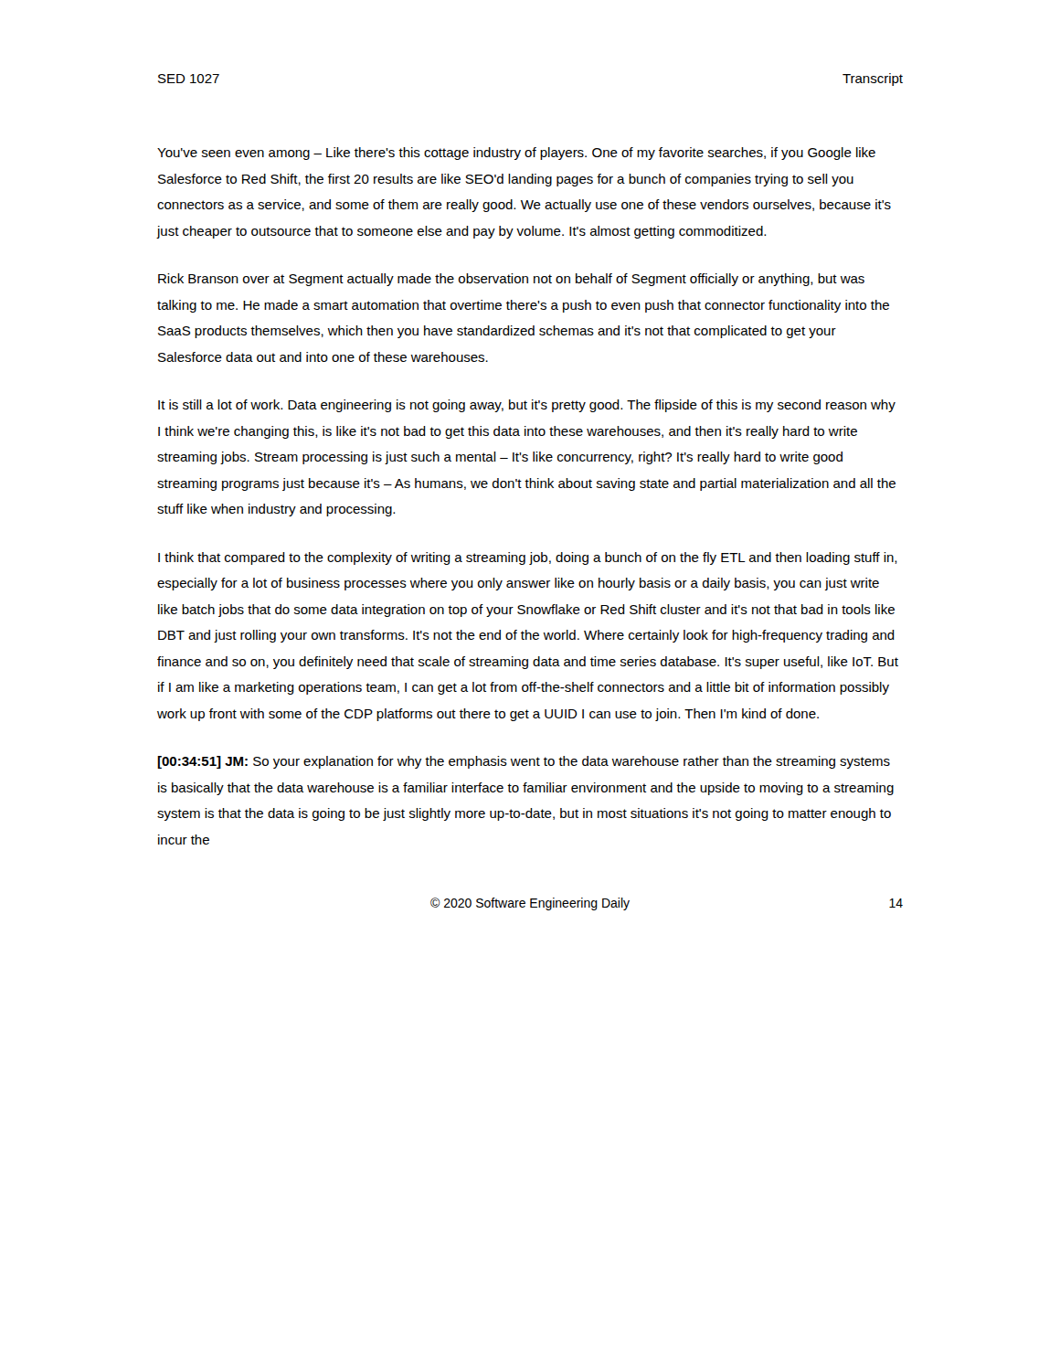SED 1027 Transcript
You've seen even among – Like there's this cottage industry of players. One of my favorite searches, if you Google like Salesforce to Red Shift, the first 20 results are like SEO'd landing pages for a bunch of companies trying to sell you connectors as a service, and some of them are really good. We actually use one of these vendors ourselves, because it's just cheaper to outsource that to someone else and pay by volume. It's almost getting commoditized.
Rick Branson over at Segment actually made the observation not on behalf of Segment officially or anything, but was talking to me. He made a smart automation that overtime there's a push to even push that connector functionality into the SaaS products themselves, which then you have standardized schemas and it's not that complicated to get your Salesforce data out and into one of these warehouses.
It is still a lot of work. Data engineering is not going away, but it's pretty good. The flipside of this is my second reason why I think we're changing this, is like it's not bad to get this data into these warehouses, and then it's really hard to write streaming jobs. Stream processing is just such a mental – It's like concurrency, right? It's really hard to write good streaming programs just because it's – As humans, we don't think about saving state and partial materialization and all the stuff like when industry and processing.
I think that compared to the complexity of writing a streaming job, doing a bunch of on the fly ETL and then loading stuff in, especially for a lot of business processes where you only answer like on hourly basis or a daily basis, you can just write like batch jobs that do some data integration on top of your Snowflake or Red Shift cluster and it's not that bad in tools like DBT and just rolling your own transforms. It's not the end of the world. Where certainly look for high-frequency trading and finance and so on, you definitely need that scale of streaming data and time series database. It's super useful, like IoT. But if I am like a marketing operations team, I can get a lot from off-the-shelf connectors and a little bit of information possibly work up front with some of the CDP platforms out there to get a UUID I can use to join. Then I'm kind of done.
[00:34:51] JM: So your explanation for why the emphasis went to the data warehouse rather than the streaming systems is basically that the data warehouse is a familiar interface to familiar environment and the upside to moving to a streaming system is that the data is going to be just slightly more up-to-date, but in most situations it's not going to matter enough to incur the
© 2020 Software Engineering Daily 14